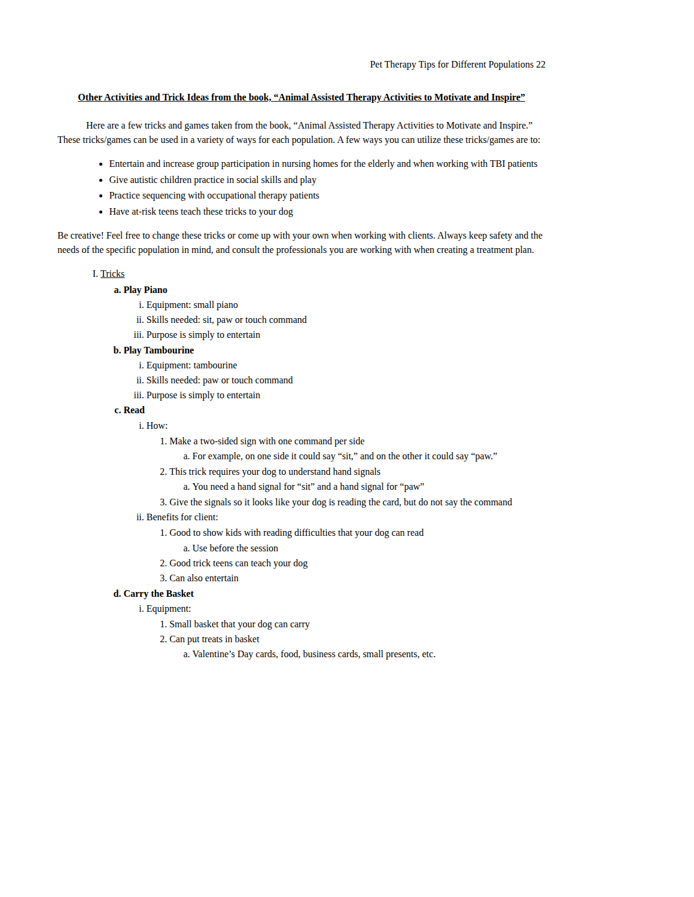Pet Therapy Tips for Different Populations 22
Other Activities and Trick Ideas from the book, “Animal Assisted Therapy Activities to Motivate and Inspire”
Here are a few tricks and games taken from the book, “Animal Assisted Therapy Activities to Motivate and Inspire.” These tricks/games can be used in a variety of ways for each population. A few ways you can utilize these tricks/games are to:
Entertain and increase group participation in nursing homes for the elderly and when working with TBI patients
Give autistic children practice in social skills and play
Practice sequencing with occupational therapy patients
Have at-risk teens teach these tricks to your dog
Be creative! Feel free to change these tricks or come up with your own when working with clients. Always keep safety and the needs of the specific population in mind, and consult the professionals you are working with when creating a treatment plan.
Tricks
Play Piano
Equipment: small piano
Skills needed: sit, paw or touch command
Purpose is simply to entertain
Play Tambourine
Equipment: tambourine
Skills needed: paw or touch command
Purpose is simply to entertain
Read
How:
Make a two-sided sign with one command per side
For example, on one side it could say “sit,” and on the other it could say “paw.”
This trick requires your dog to understand hand signals
You need a hand signal for “sit” and a hand signal for “paw”
Give the signals so it looks like your dog is reading the card, but do not say the command
Benefits for client:
Good to show kids with reading difficulties that your dog can read
Use before the session
Good trick teens can teach your dog
Can also entertain
Carry the Basket
Equipment:
Small basket that your dog can carry
Can put treats in basket
Valentine’s Day cards, food, business cards, small presents, etc.